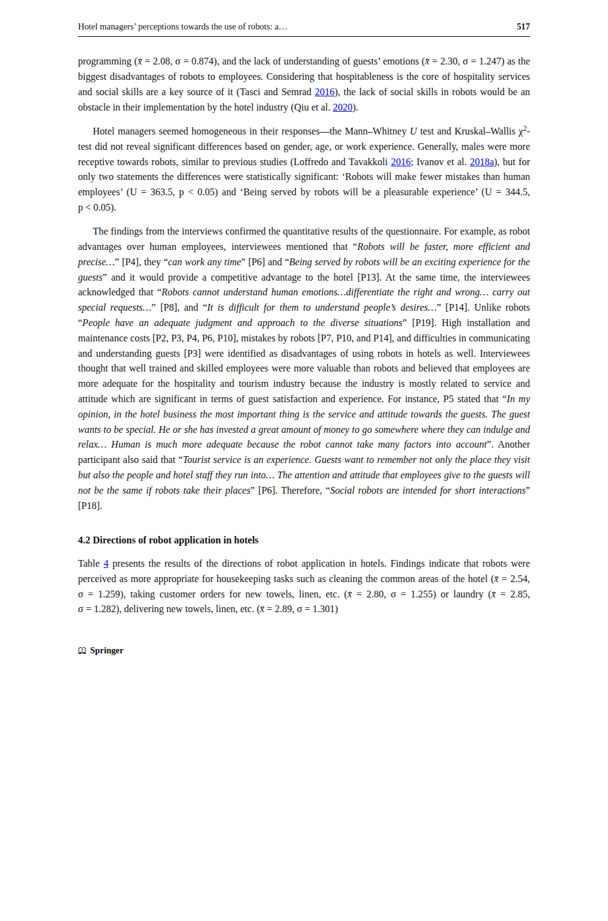Hotel managers’ perceptions towards the use of robots: a… 517
programming (x̄ = 2.08, σ = 0.874), and the lack of understanding of guests’ emotions (x̄ = 2.30, σ = 1.247) as the biggest disadvantages of robots to employees. Considering that hospitableness is the core of hospitality services and social skills are a key source of it (Tasci and Semrad 2016), the lack of social skills in robots would be an obstacle in their implementation by the hotel industry (Qiu et al. 2020).
Hotel managers seemed homogeneous in their responses—the Mann–Whitney U test and Kruskal–Wallis χ2-test did not reveal significant differences based on gender, age, or work experience. Generally, males were more receptive towards robots, similar to previous studies (Loffredo and Tavakkoli 2016; Ivanov et al. 2018a), but for only two statements the differences were statistically significant: ‘Robots will make fewer mistakes than human employees’ (U = 363.5, p < 0.05) and ‘Being served by robots will be a pleasurable experience’ (U = 344.5, p < 0.05).
The findings from the interviews confirmed the quantitative results of the questionnaire. For example, as robot advantages over human employees, interviewees mentioned that “Robots will be faster, more efficient and precise…” [P4], they “can work any time” [P6] and “Being served by robots will be an exciting experience for the guests” and it would provide a competitive advantage to the hotel [P13]. At the same time, the interviewees acknowledged that “Robots cannot understand human emotions…differentiate the right and wrong… carry out special requests…” [P8], and “It is difficult for them to understand people’s desires…” [P14]. Unlike robots “People have an adequate judgment and approach to the diverse situations” [P19]. High installation and maintenance costs [P2, P3, P4, P6, P10], mistakes by robots [P7, P10, and P14], and difficulties in communicating and understanding guests [P3] were identified as disadvantages of using robots in hotels as well. Interviewees thought that well trained and skilled employees were more valuable than robots and believed that employees are more adequate for the hospitality and tourism industry because the industry is mostly related to service and attitude which are significant in terms of guest satisfaction and experience. For instance, P5 stated that “In my opinion, in the hotel business the most important thing is the service and attitude towards the guests. The guest wants to be special. He or she has invested a great amount of money to go somewhere where they can indulge and relax… Human is much more adequate because the robot cannot take many factors into account”. Another participant also said that “Tourist service is an experience. Guests want to remember not only the place they visit but also the people and hotel staff they run into… The attention and attitude that employees give to the guests will not be the same if robots take their places” [P6]. Therefore, “Social robots are intended for short interactions” [P18].
4.2 Directions of robot application in hotels
Table 4 presents the results of the directions of robot application in hotels. Findings indicate that robots were perceived as more appropriate for housekeeping tasks such as cleaning the common areas of the hotel (x̄ = 2.54, σ = 1.259), taking customer orders for new towels, linen, etc. (x̄ = 2.80, σ = 1.255) or laundry (x̄ = 2.85, σ = 1.282), delivering new towels, linen, etc. (x̄ = 2.89, σ = 1.301)
🕮 Springer